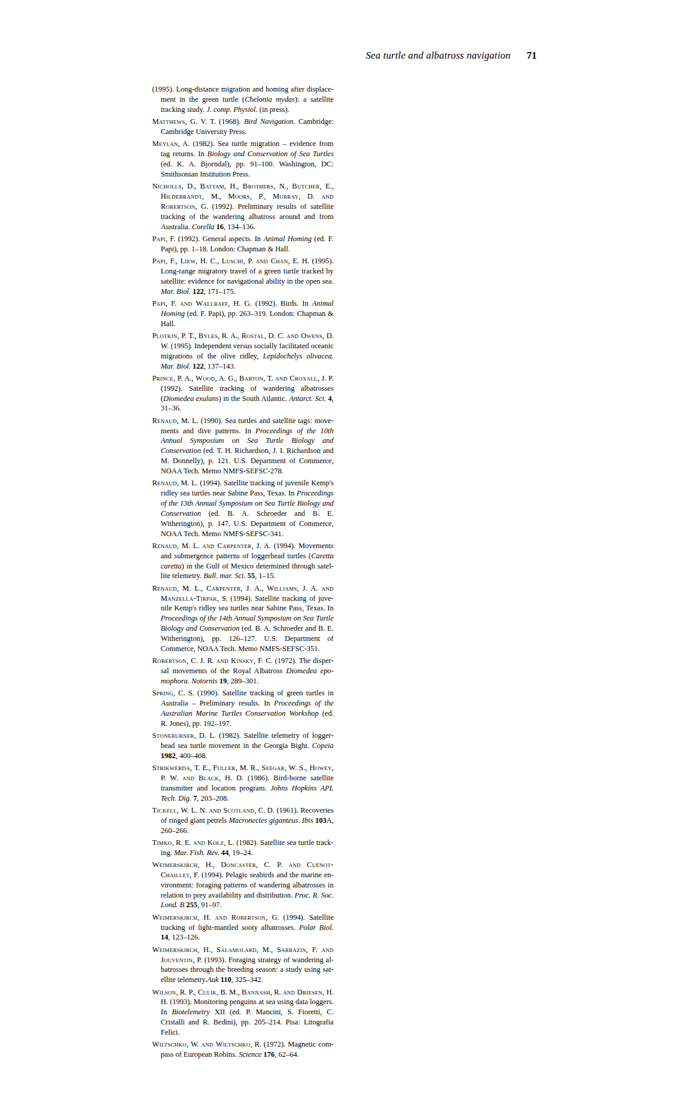Sea turtle and albatross navigation 71
(1995). Long-distance migration and homing after displacement in the green turtle (Chelonia mydas): a satellite tracking study. J. comp. Physiol. (in press).
Matthews, G. V. T. (1968). Bird Navigation. Cambridge: Cambridge University Press.
Meylan, A. (1982). Sea turtle migration – evidence from tag returns. In Biology and Conservation of Sea Turtles (ed. K. A. Bjorndal), pp. 91–100. Washington, DC: Smithsonian Institution Press.
Nicholls, D., Battam, H., Brothers, N., Butcher, E., Hildebrandt, M., Moors, P., Murray, D. and Robertson, G. (1992). Preliminary results of satellite tracking of the wandering albatross around and from Australia. Corella 16, 134–136.
Papi, F. (1992). General aspects. In Animal Homing (ed. F. Papi), pp. 1–18. London: Chapman & Hall.
Papi, F., Liew, H. C., Luschi, P. and Chan, E. H. (1995). Long-range migratory travel of a green turtle tracked by satellite: evidence for navigational ability in the open sea. Mar. Biol. 122, 171–175.
Papi, F. and Wallraff, H. G. (1992). Birds. In Animal Homing (ed. F. Papi), pp. 263–319. London: Chapman & Hall.
Plotkin, P. T., Byles, R. A., Rostal, D. C. and Owens, D. W. (1995). Independent versus socially facilitated oceanic migrations of the olive ridley, Lepidochelys olivacea. Mar. Biol. 122, 137–143.
Prince, P. A., Wood, A. G., Barton, T. and Croxall, J. P. (1992). Satellite tracking of wandering albatrosses (Diomedea exulans) in the South Atlantic. Antarct. Sci. 4, 31–36.
Renaud, M. L. (1990). Sea turtles and satellite tags: movements and dive patterns. In Proceedings of the 10th Annual Symposium on Sea Turtle Biology and Conservation (ed. T. H. Richardson, J. I. Richardson and M. Donnelly), p. 121. U.S. Department of Commerce, NOAA Tech. Memo NMFS-SEFSC-278.
Renaud, M. L. (1994). Satellite tracking of juvenile Kemp's ridley sea turtles near Sabine Pass, Texas. In Proceedings of the 13th Annual Symposium on Sea Turtle Biology and Conservation (ed. B. A. Schroeder and B. E. Witherington), p. 147. U.S. Department of Commerce, NOAA Tech. Memo NMFS-SEFSC-341.
Renaud, M. L. and Carpenter, J. A. (1994). Movements and submergence patterns of loggerhead turtles (Caretta caretta) in the Gulf of Mexico determined through satellite telemetry. Bull. mar. Sci. 55, 1–15.
Renaud, M. L., Carpenter, J. A., Williams, J. A. and Manzella-Tirpak, S. (1994). Satellite tracking of juvenile Kemp's ridley sea turtles near Sabine Pass, Texas. In Proceedings of the 14th Annual Symposium on Sea Turtle Biology and Conservation (ed. B. A. Schroeder and B. E. Witherington), pp. 126–127. U.S. Department of Commerce, NOAA Tech. Memo NMFS-SEFSC-351.
Robertson, C. J. R. and Kinsky, F. C. (1972). The dispersal movements of the Royal Albatross Diomedea epomophora. Notornis 19, 289–301.
Spring, C. S. (1990). Satellite tracking of green turtles in Australia – Preliminary results. In Proceedings of the Australian Marine Turtles Conservation Workshop (ed. R. Jones), pp. 192–197.
Stoneburner, D. L. (1982). Satellite telemetry of loggerhead sea turtle movement in the Georgia Bight. Copeia 1982, 400–408.
Strikwerda, T. E., Fuller, M. R., Seegar, W. S., Howey, P. W. and Black, H. D. (1986). Bird-borne satellite transmitter and location program. Johns Hopkins APL Tech. Dig. 7, 203–208.
Tickell, W. L. N. and Scotland, C. D. (1961). Recoveries of ringed giant petrels Macronectes giganteus. Ibis 103 A, 260–266.
Timko, R. E. and Kolz, L. (1982). Satellite sea turtle tracking. Mar. Fish. Rev. 44, 19–24.
Weimerskirch, H., Doncaster, C. P. and Cuenot-Chaillet, F. (1994). Pelagic seabirds and the marine environment: foraging patterns of wandering albatrosses in relation to prey availability and distribution. Proc. R. Soc. Lond. B 255, 91–97.
Weimerskirch, H. and Robertson, G. (1994). Satellite tracking of light-mantled sooty albatrosses. Polar Biol. 14, 123–126.
Weimerskirch, H., Salamolard, M., Sarrazin, F. and Jouventin, P. (1993). Foraging strategy of wandering albatrosses through the breeding season: a study using satellite telemetry.Auk 110, 325–342.
Wilson, R. P., Culik, B. M., Bannash, R. and Driesen, H. H. (1993). Monitoring penguins at sea using data loggers. In Biotelemetry XII (ed. P. Mancini, S. Fioretti, C. Cristalli and R. Bedini), pp. 205–214. Pisa: Litografia Felici.
Wiltschko, W. and Wiltschko, R. (1972). Magnetic compass of European Robins. Science 176, 62–64.